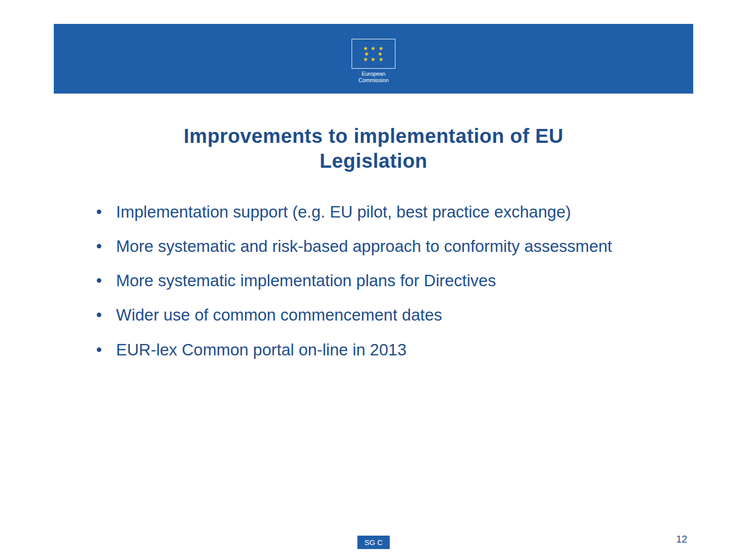★ ★ ★
★ ★
★ ★ ★
European
Commission
Improvements to implementation of EU
Legislation
Implementation support (e.g. EU pilot, best practice exchange)
More systematic and risk-based approach to conformity assessment
More systematic implementation plans for Directives
Wider use of common commencement dates
EUR-lex Common portal on-line in 2013
SG C
12